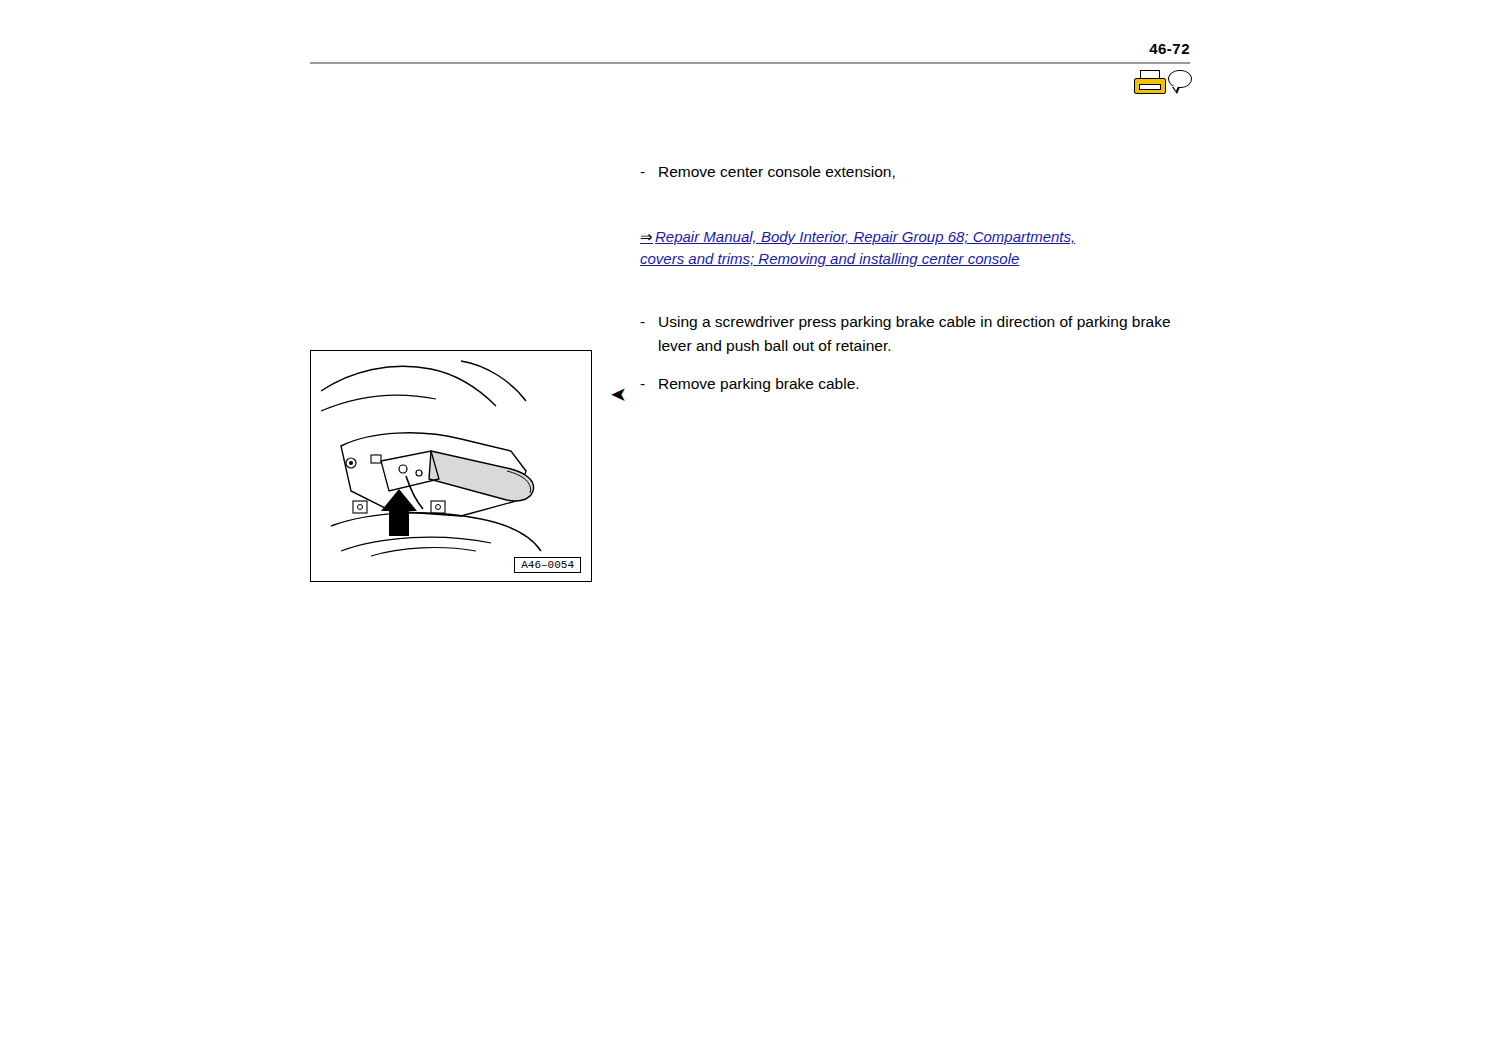46-72
A46–0054
➤
Remove center console extension,
⇒Repair Manual, Body Interior, Repair Group 68; Compartments, covers and trims; Removing and installing center console
Using a screwdriver press parking brake cable in direction of parking brake lever and push ball out of retainer.
Remove parking brake cable.